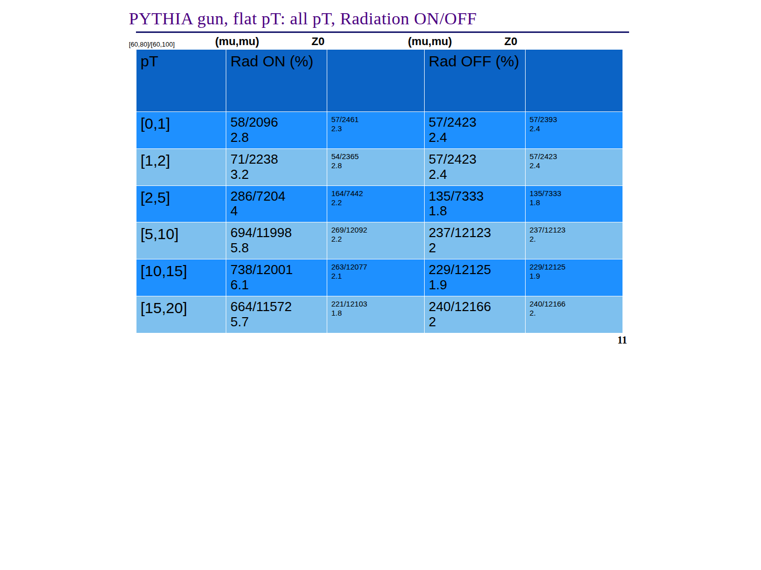PYTHIA gun, flat pT: all pT, Radiation ON/OFF
[60,80]/[60,100] (mu,mu) Z0 (mu,mu) Z0
| pT | Rad ON (%) | | Rad OFF (%) | |
| --- | --- | --- | --- | --- |
| [0,1] | 58/2096 2.8 | 57/2461 2.3 | 57/2423 2.4 | 57/2393 2.4 |
| [1,2] | 71/2238 3.2 | 54/2365 2.8 | 57/2423 2.4 | 57/2423 2.4 |
| [2,5] | 286/7204 4 | 164/7442 2.2 | 135/7333 1.8 | 135/7333 1.8 |
| [5,10] | 694/11998 5.8 | 269/12092 2.2 | 237/12123 2 | 237/12123 2. |
| [10,15] | 738/12001 6.1 | 263/12077 2.1 | 229/12125 1.9 | 229/12125 1.9 |
| [15,20] | 664/11572 5.7 | 221/12103 1.8 | 240/12166 2 | 240/12166 2. |
11